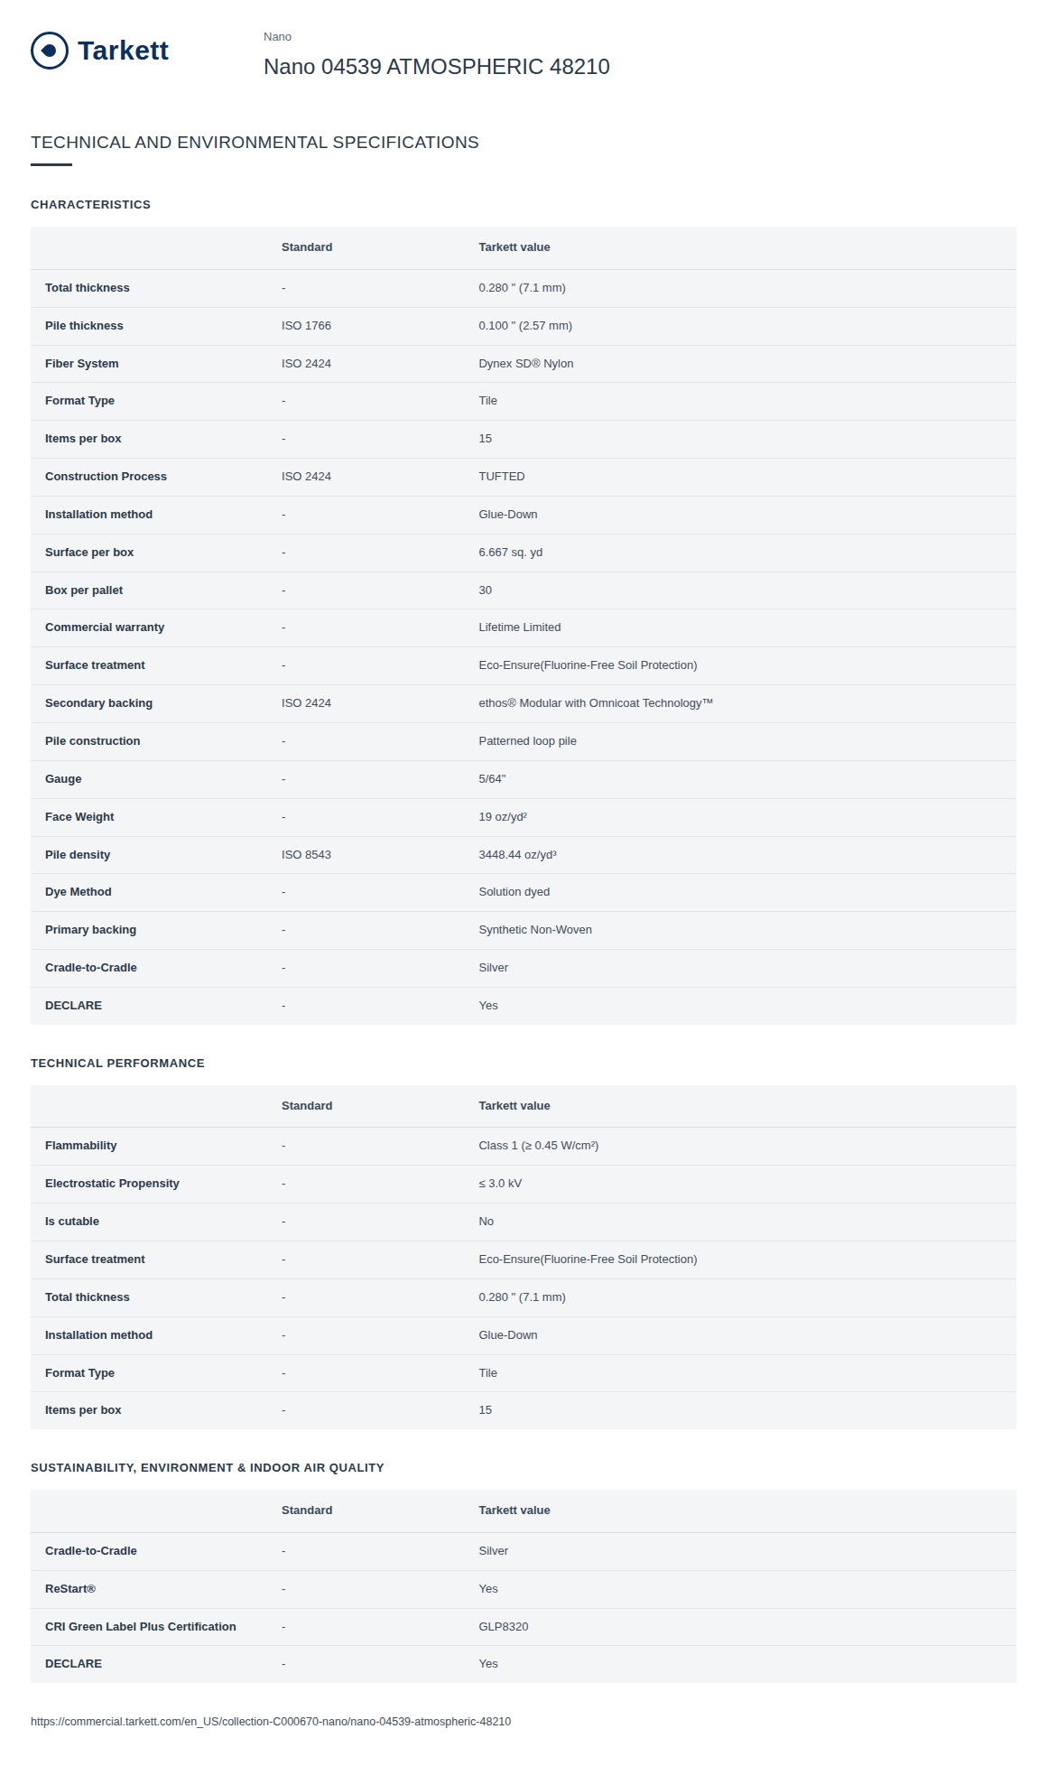Tarkett
Nano
Nano 04539 ATMOSPHERIC 48210
TECHNICAL AND ENVIRONMENTAL SPECIFICATIONS
CHARACTERISTICS
| | Standard | Tarkett value |
| --- | --- | --- |
| Total thickness | - | 0.280 " (7.1 mm) |
| Pile thickness | ISO 1766 | 0.100 " (2.57 mm) |
| Fiber System | ISO 2424 | Dynex SD® Nylon |
| Format Type | - | Tile |
| Items per box | - | 15 |
| Construction Process | ISO 2424 | TUFTED |
| Installation method | - | Glue-Down |
| Surface per box | - | 6.667 sq. yd |
| Box per pallet | - | 30 |
| Commercial warranty | - | Lifetime Limited |
| Surface treatment | - | Eco-Ensure(Fluorine-Free Soil Protection) |
| Secondary backing | ISO 2424 | ethos® Modular with Omnicoat Technology™ |
| Pile construction | - | Patterned loop pile |
| Gauge | - | 5/64" |
| Face Weight | - | 19 oz/yd² |
| Pile density | ISO 8543 | 3448.44 oz/yd³ |
| Dye Method | - | Solution dyed |
| Primary backing | - | Synthetic Non-Woven |
| Cradle-to-Cradle | - | Silver |
| DECLARE | - | Yes |
TECHNICAL PERFORMANCE
| | Standard | Tarkett value |
| --- | --- | --- |
| Flammability | - | Class 1 (≥ 0.45 W/cm²) |
| Electrostatic Propensity | - | ≤ 3.0 kV |
| Is cutable | - | No |
| Surface treatment | - | Eco-Ensure(Fluorine-Free Soil Protection) |
| Total thickness | - | 0.280 " (7.1 mm) |
| Installation method | - | Glue-Down |
| Format Type | - | Tile |
| Items per box | - | 15 |
SUSTAINABILITY, ENVIRONMENT & INDOOR AIR QUALITY
| | Standard | Tarkett value |
| --- | --- | --- |
| Cradle-to-Cradle | - | Silver |
| ReStart® | - | Yes |
| CRI Green Label Plus Certification | - | GLP8320 |
| DECLARE | - | Yes |
https://commercial.tarkett.com/en_US/collection-C000670-nano/nano-04539-atmospheric-48210